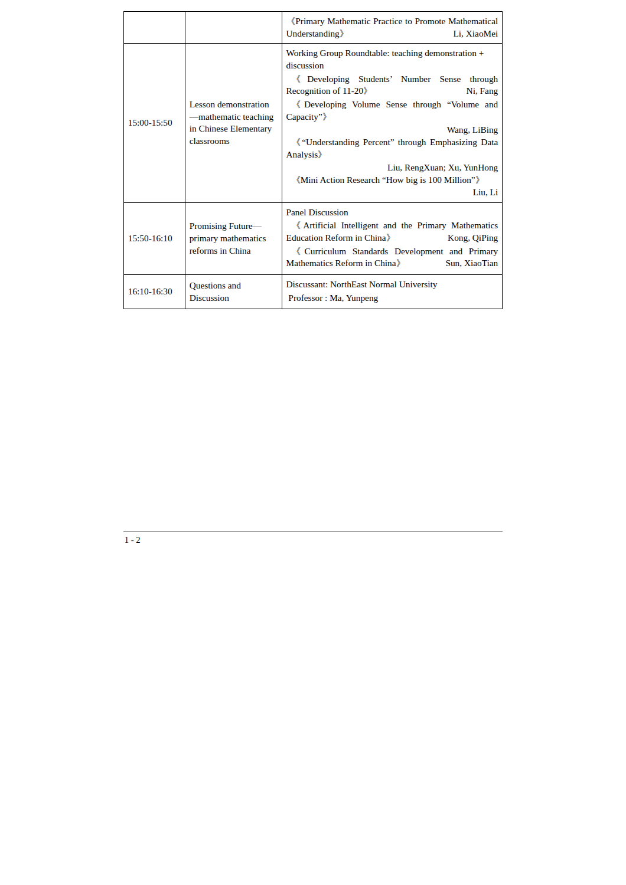| | | 《Primary Mathematic Practice to Promote Mathematical Understanding》 Li, XiaoMei |
| 15:00-15:50 | Lesson demonstration—mathematic teaching in Chinese Elementary classrooms | Working Group Roundtable: teaching demonstration + discussion 《Developing Students’ Number Sense through Recognition of 11-20》 Ni, Fang 《Developing Volume Sense through “Volume and Capacity”》 Wang, LiBing 《“Understanding Percent” through Emphasizing Data Analysis》 Liu, RengXuan; Xu, YunHong 《Mini Action Research “How big is 100 Million”》 Liu, Li |
| 15:50-16:10 | Promising Future—primary mathematics reforms in China | Panel Discussion 《Artificial Intelligent and the Primary Mathematics Education Reform in China》 Kong, QiPing 《Curriculum Standards Development and Primary Mathematics Reform in China》 Sun, XiaoTian |
| 16:10-16:30 | Questions and Discussion | Discussant: NorthEast Normal University Professor : Ma, Yunpeng |
1 - 2